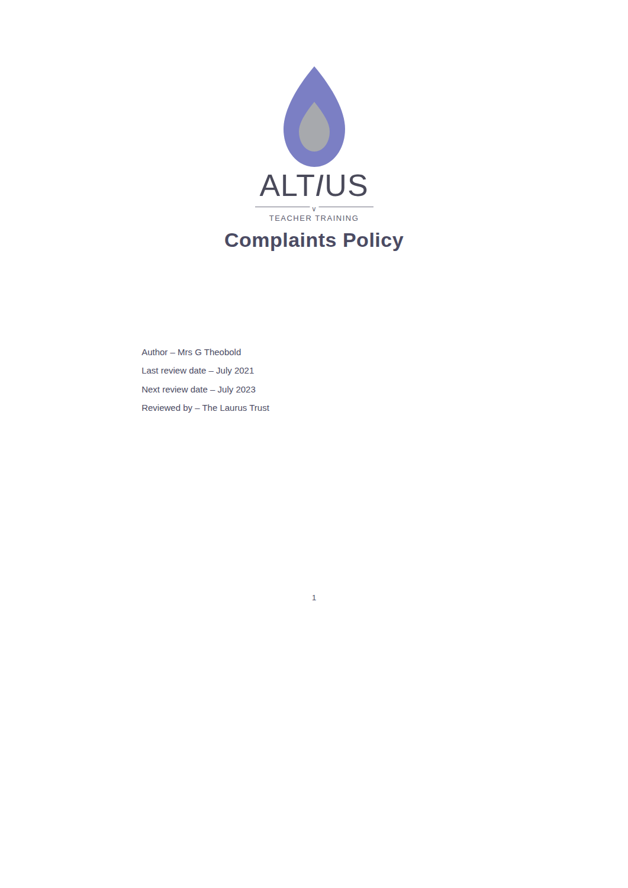ALTIUS
∨
TEACHER TRAINING
Complaints Policy
Author – Mrs G Theobold
Last review date – July 2021
Next review date – July 2023
Reviewed by – The Laurus Trust
1